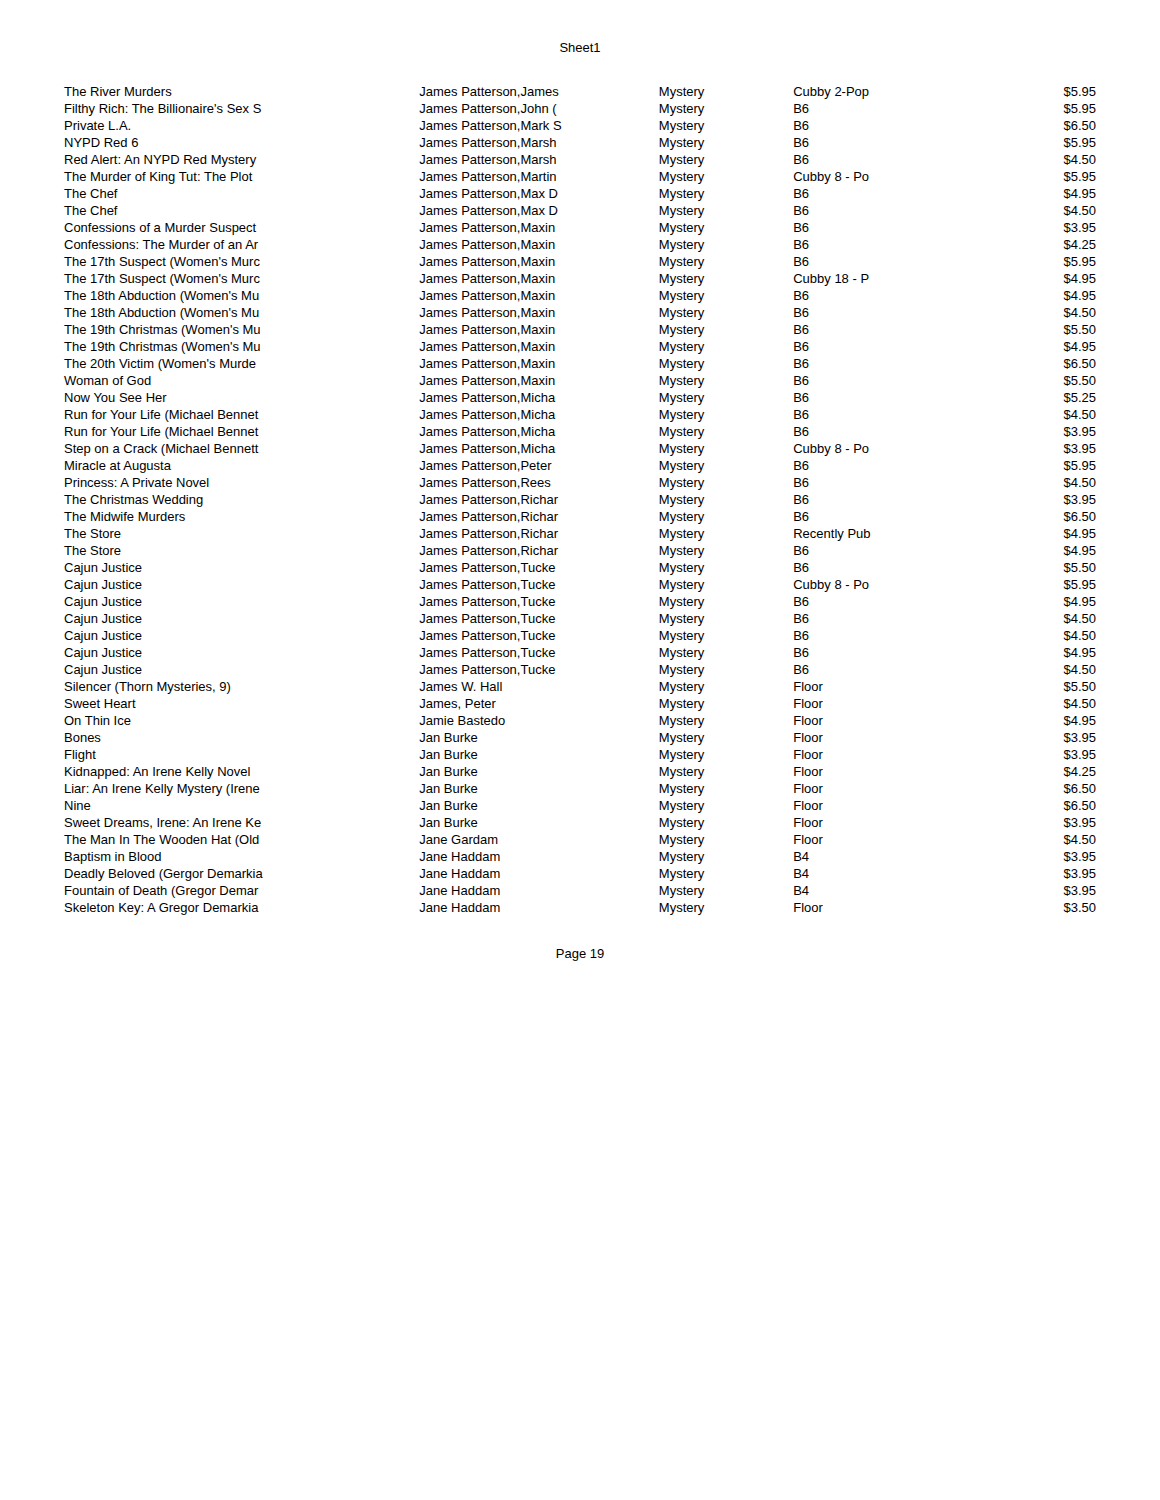Sheet1
| The River Murders | James Patterson,James | Mystery | Cubby 2-Pop | $5.95 |
| Filthy Rich: The Billionaire's Sex S | James Patterson,John ( | Mystery | B6 | $5.95 |
| Private L.A. | James Patterson,Mark S | Mystery | B6 | $6.50 |
| NYPD Red 6 | James Patterson,Marsh | Mystery | B6 | $5.95 |
| Red Alert: An NYPD Red Mystery | James Patterson,Marsh | Mystery | B6 | $4.50 |
| The Murder of King Tut: The Plot | James Patterson,Martin | Mystery | Cubby 8 - Po | $5.95 |
| The Chef | James Patterson,Max D | Mystery | B6 | $4.95 |
| The Chef | James Patterson,Max D | Mystery | B6 | $4.50 |
| Confessions of a Murder Suspect | James Patterson,Maxin | Mystery | B6 | $3.95 |
| Confessions: The Murder of an Ar | James Patterson,Maxin | Mystery | B6 | $4.25 |
| The 17th Suspect (Women's Murc | James Patterson,Maxin | Mystery | B6 | $5.95 |
| The 17th Suspect (Women's Murc | James Patterson,Maxin | Mystery | Cubby 18 - P | $4.95 |
| The 18th Abduction (Women's Mu | James Patterson,Maxin | Mystery | B6 | $4.95 |
| The 18th Abduction (Women's Mu | James Patterson,Maxin | Mystery | B6 | $4.50 |
| The 19th Christmas (Women's Mu | James Patterson,Maxin | Mystery | B6 | $5.50 |
| The 19th Christmas (Women's Mu | James Patterson,Maxin | Mystery | B6 | $4.95 |
| The 20th Victim (Women's Murde | James Patterson,Maxin | Mystery | B6 | $6.50 |
| Woman of God | James Patterson,Maxin | Mystery | B6 | $5.50 |
| Now You See Her | James Patterson,Micha | Mystery | B6 | $5.25 |
| Run for Your Life (Michael Bennet | James Patterson,Micha | Mystery | B6 | $4.50 |
| Run for Your Life (Michael Bennet | James Patterson,Micha | Mystery | B6 | $3.95 |
| Step on a Crack (Michael Bennett | James Patterson,Micha | Mystery | Cubby 8 - Po | $3.95 |
| Miracle at Augusta | James Patterson,Peter | Mystery | B6 | $5.95 |
| Princess: A Private Novel | James Patterson,Rees | Mystery | B6 | $4.50 |
| The Christmas Wedding | James Patterson,Richar | Mystery | B6 | $3.95 |
| The Midwife Murders | James Patterson,Richar | Mystery | B6 | $6.50 |
| The Store | James Patterson,Richar | Mystery | Recently Pub | $4.95 |
| The Store | James Patterson,Richar | Mystery | B6 | $4.95 |
| Cajun Justice | James Patterson,Tucke | Mystery | B6 | $5.50 |
| Cajun Justice | James Patterson,Tucke | Mystery | Cubby 8 - Po | $5.95 |
| Cajun Justice | James Patterson,Tucke | Mystery | B6 | $4.95 |
| Cajun Justice | James Patterson,Tucke | Mystery | B6 | $4.50 |
| Cajun Justice | James Patterson,Tucke | Mystery | B6 | $4.50 |
| Cajun Justice | James Patterson,Tucke | Mystery | B6 | $4.95 |
| Cajun Justice | James Patterson,Tucke | Mystery | B6 | $4.50 |
| Silencer (Thorn Mysteries, 9) | James W. Hall | Mystery | Floor | $5.50 |
| Sweet Heart | James, Peter | Mystery | Floor | $4.50 |
| On Thin Ice | Jamie Bastedo | Mystery | Floor | $4.95 |
| Bones | Jan Burke | Mystery | Floor | $3.95 |
| Flight | Jan Burke | Mystery | Floor | $3.95 |
| Kidnapped: An Irene Kelly Novel | Jan Burke | Mystery | Floor | $4.25 |
| Liar: An Irene Kelly Mystery (Irene | Jan Burke | Mystery | Floor | $6.50 |
| Nine | Jan Burke | Mystery | Floor | $6.50 |
| Sweet Dreams, Irene: An Irene Ke | Jan Burke | Mystery | Floor | $3.95 |
| The Man In The Wooden Hat (Old | Jane Gardam | Mystery | Floor | $4.50 |
| Baptism in Blood | Jane Haddam | Mystery | B4 | $3.95 |
| Deadly Beloved (Gergor Demarkia | Jane Haddam | Mystery | B4 | $3.95 |
| Fountain of Death (Gregor Demar | Jane Haddam | Mystery | B4 | $3.95 |
| Skeleton Key: A Gregor Demarkia | Jane Haddam | Mystery | Floor | $3.50 |
Page 19